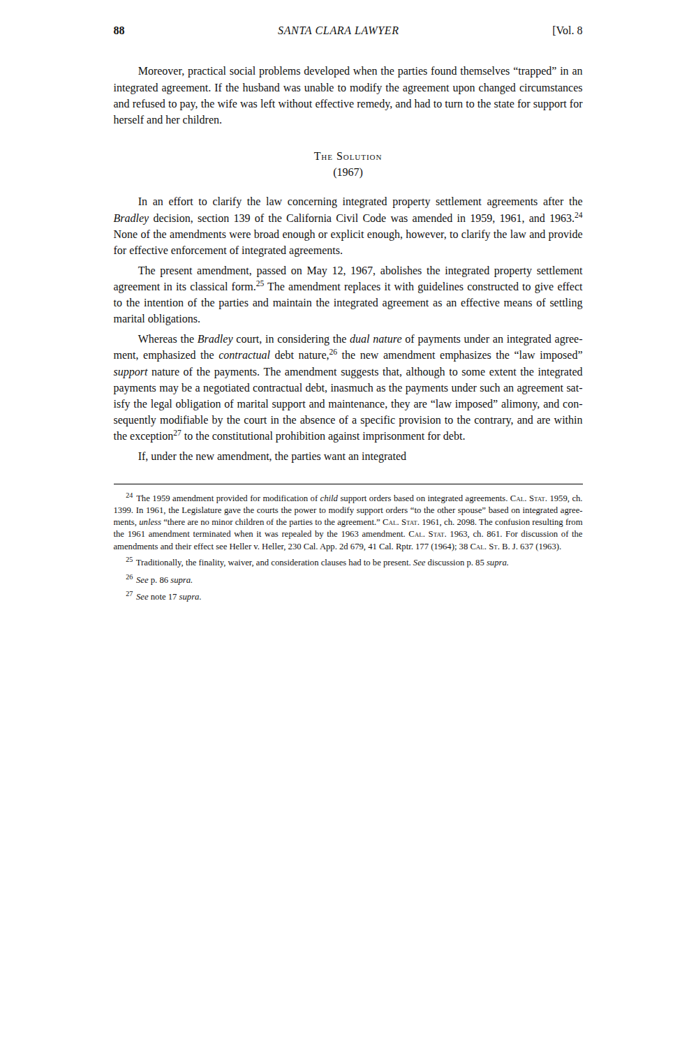88 SANTA CLARA LAWYER [Vol. 8
Moreover, practical social problems developed when the parties found themselves “trapped” in an integrated agreement. If the husband was unable to modify the agreement upon changed circumstances and refused to pay, the wife was left without effective remedy, and had to turn to the state for support for herself and her children.
The Solution
(1967)
In an effort to clarify the law concerning integrated property settlement agreements after the Bradley decision, section 139 of the California Civil Code was amended in 1959, 1961, and 1963.24 None of the amendments were broad enough or explicit enough, however, to clarify the law and provide for effective enforcement of integrated agreements.
The present amendment, passed on May 12, 1967, abolishes the integrated property settlement agreement in its classical form.25 The amendment replaces it with guidelines constructed to give effect to the intention of the parties and maintain the integrated agreement as an effective means of settling marital obligations.
Whereas the Bradley court, in considering the dual nature of payments under an integrated agreement, emphasized the contractual debt nature,26 the new amendment emphasizes the “law imposed” support nature of the payments. The amendment suggests that, although to some extent the integrated payments may be a negotiated contractual debt, inasmuch as the payments under such an agreement satisfy the legal obligation of marital support and maintenance, they are “law imposed” alimony, and consequently modifiable by the court in the absence of a specific provision to the contrary, and are within the exception27 to the constitutional prohibition against imprisonment for debt.
If, under the new amendment, the parties want an integrated
24 The 1959 amendment provided for modification of child support orders based on integrated agreements. Cal. Stat. 1959, ch. 1399. In 1961, the Legislature gave the courts the power to modify support orders “to the other spouse” based on integrated agreements, unless “there are no minor children of the parties to the agreement.” Cal. Stat. 1961, ch. 2098. The confusion resulting from the 1961 amendment terminated when it was repealed by the 1963 amendment. Cal. Stat. 1963, ch. 861. For discussion of the amendments and their effect see Heller v. Heller, 230 Cal. App. 2d 679, 41 Cal. Rptr. 177 (1964); 38 Cal. St. B. J. 637 (1963).
25 Traditionally, the finality, waiver, and consideration clauses had to be present. See discussion p. 85 supra.
26 See p. 86 supra.
27 See note 17 supra.